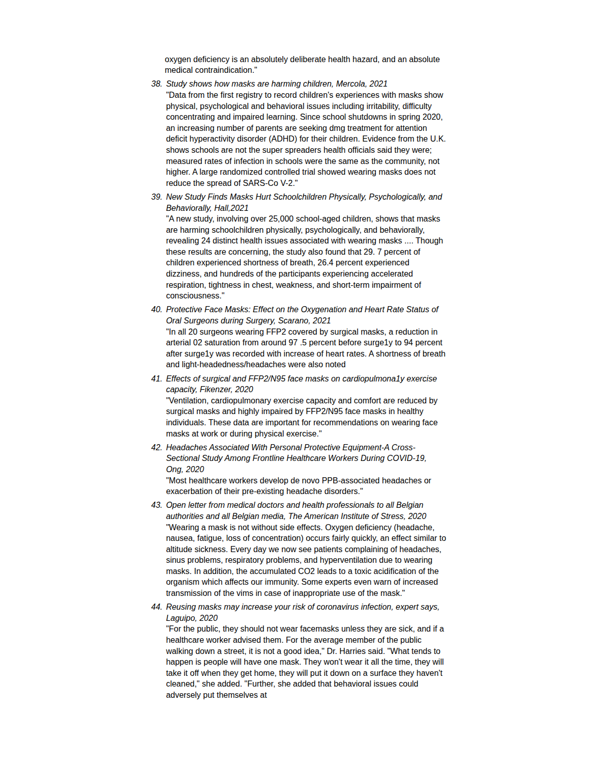oxygen deficiency is an absolutely deliberate health hazard, and an absolute medical contraindication."
Study shows how masks are harming children, Mercola, 2021 "Data from the first registry to record children's experiences with masks show physical, psychological and behavioral issues including irritability, difficulty concentrating and impaired learning. Since school shutdowns in spring 2020, an increasing number of parents are seeking dmg treatment for attention deficit hyperactivity disorder (ADHD) for their children. Evidence from the U.K. shows schools are not the super spreaders health officials said they were; measured rates of infection in schools were the same as the community, not higher. A large randomized controlled trial showed wearing masks does not reduce the spread of SARS-Co V-2."
New Study Finds Masks Hurt Schoolchildren Physically, Psychologically, and Behaviorally, Hall,2021 "A new study, involving over 25,000 school-aged children, shows that masks are harming schoolchildren physically, psychologically, and behaviorally, revealing 24 distinct health issues associated with wearing masks .... Though these results are concerning, the study also found that 29. 7 percent of children experienced shortness of breath, 26.4 percent experienced dizziness, and hundreds of the participants experiencing accelerated respiration, tightness in chest, weakness, and short-term impairment of consciousness."
Protective Face Masks: Effect on the Oxygenation and Heart Rate Status of Oral Surgeons during Surgery, Scarano, 2021 "In all 20 surgeons wearing FFP2 covered by surgical masks, a reduction in arterial 02 saturation from around 97 .5 percent before surge1y to 94 percent after surge1y was recorded with increase of heart rates. A shortness of breath and light-headedness/headaches were also noted
Effects of surgical and FFP2/N95 face masks on cardiopulmona1y exercise capacity, Fikenzer, 2020 "Ventilation, cardiopulmonary exercise capacity and comfort are reduced by surgical masks and highly impaired by FFP2/N95 face masks in healthy individuals. These data are important for recommendations on wearing face masks at work or during physical exercise."
Headaches Associated With Personal Protective Equipment-A Cross-Sectional Study Among Frontline Healthcare Workers During COVID-19, Ong, 2020 "Most healthcare workers develop de novo PPB-associated headaches or exacerbation of their pre-existing headache disorders."
Open letter from medical doctors and health professionals to all Belgian authorities and all Belgian media, The American Institute of Stress, 2020 "Wearing a mask is not without side effects. Oxygen deficiency (headache, nausea, fatigue, loss of concentration) occurs fairly quickly, an effect similar to altitude sickness. Every day we now see patients complaining of headaches, sinus problems, respiratory problems, and hyperventilation due to wearing masks. In addition, the accumulated CO2 leads to a toxic acidification of the organism which affects our immunity. Some experts even warn of increased transmission of the vims in case of inappropriate use of the mask."
Reusing masks may increase your risk of coronavirus infection, expert says, Laguipo, 2020 "For the public, they should not wear facemasks unless they are sick, and if a healthcare worker advised them. For the average member of the public walking down a street, it is not a good idea," Dr. Harries said. "What tends to happen is people will have one mask. They won't wear it all the time, they will take it off when they get home, they will put it down on a surface they haven't cleaned," she added. "Further, she added that behavioral issues could adversely put themselves at